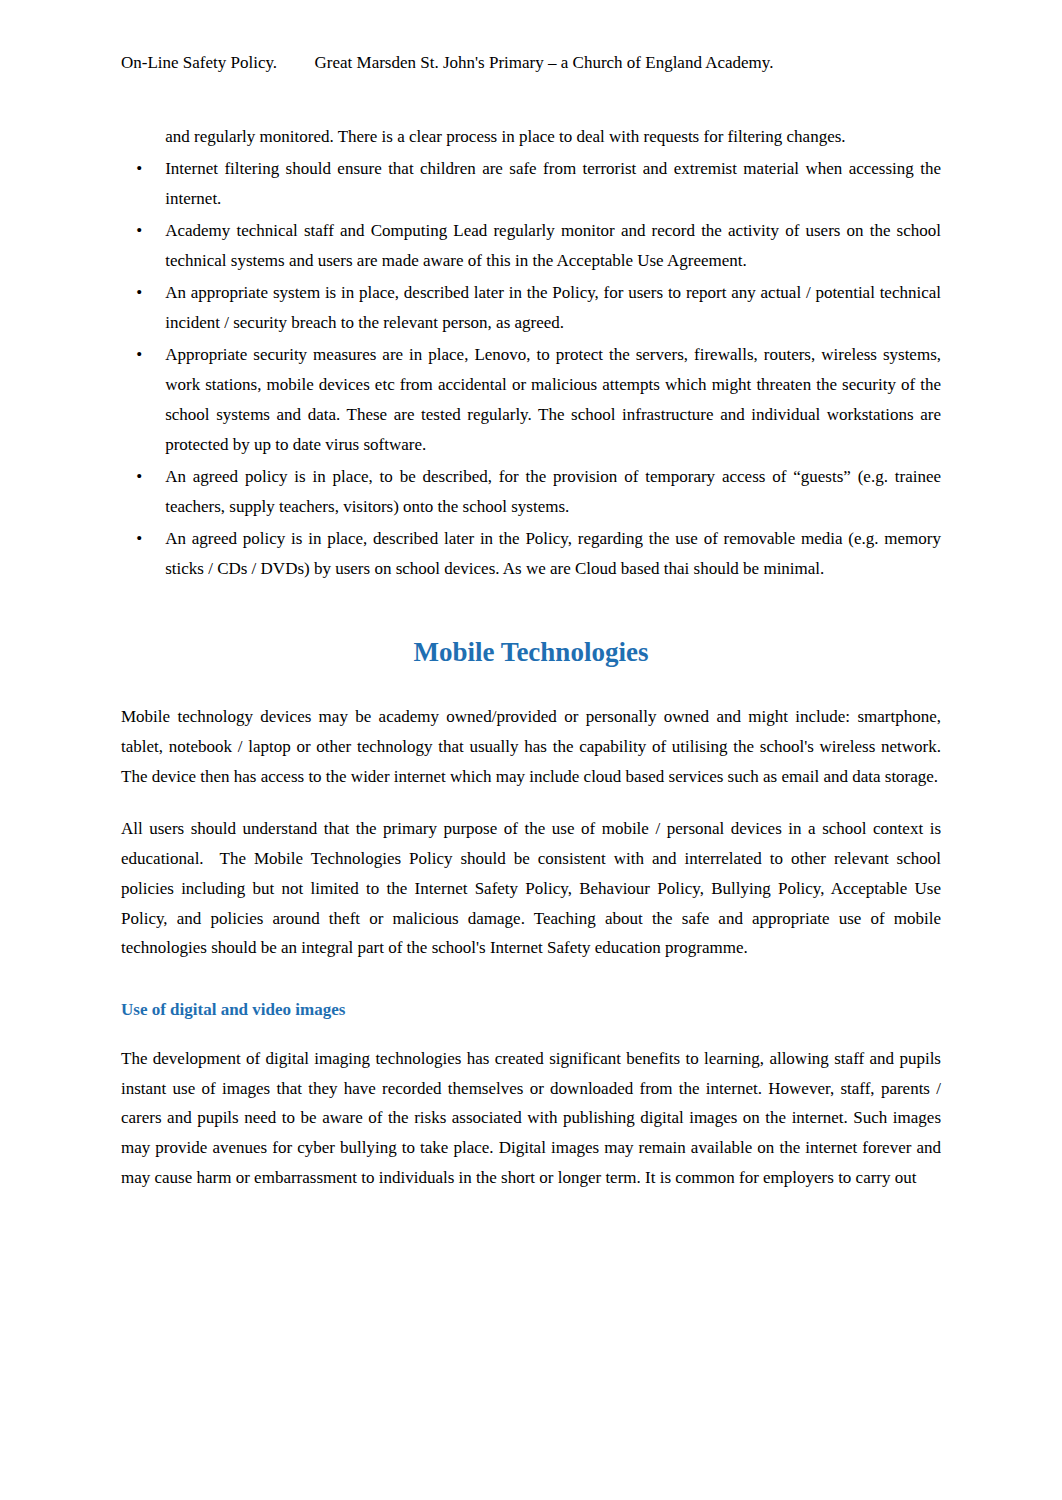On-Line Safety Policy. Great Marsden St. John's Primary – a Church of England Academy.
and regularly monitored. There is a clear process in place to deal with requests for filtering changes.
Internet filtering should ensure that children are safe from terrorist and extremist material when accessing the internet.
Academy technical staff and Computing Lead regularly monitor and record the activity of users on the school technical systems and users are made aware of this in the Acceptable Use Agreement.
An appropriate system is in place, described later in the Policy, for users to report any actual / potential technical incident / security breach to the relevant person, as agreed.
Appropriate security measures are in place, Lenovo, to protect the servers, firewalls, routers, wireless systems, work stations, mobile devices etc from accidental or malicious attempts which might threaten the security of the school systems and data. These are tested regularly. The school infrastructure and individual workstations are protected by up to date virus software.
An agreed policy is in place, to be described, for the provision of temporary access of “guests” (e.g. trainee teachers, supply teachers, visitors) onto the school systems.
An agreed policy is in place, described later in the Policy, regarding the use of removable media (e.g. memory sticks / CDs / DVDs) by users on school devices. As we are Cloud based thai should be minimal.
Mobile Technologies
Mobile technology devices may be academy owned/provided or personally owned and might include: smartphone, tablet, notebook / laptop or other technology that usually has the capability of utilising the school's wireless network. The device then has access to the wider internet which may include cloud based services such as email and data storage.
All users should understand that the primary purpose of the use of mobile / personal devices in a school context is educational. The Mobile Technologies Policy should be consistent with and interrelated to other relevant school policies including but not limited to the Internet Safety Policy, Behaviour Policy, Bullying Policy, Acceptable Use Policy, and policies around theft or malicious damage. Teaching about the safe and appropriate use of mobile technologies should be an integral part of the school's Internet Safety education programme.
Use of digital and video images
The development of digital imaging technologies has created significant benefits to learning, allowing staff and pupils instant use of images that they have recorded themselves or downloaded from the internet. However, staff, parents / carers and pupils need to be aware of the risks associated with publishing digital images on the internet. Such images may provide avenues for cyber bullying to take place. Digital images may remain available on the internet forever and may cause harm or embarrassment to individuals in the short or longer term. It is common for employers to carry out